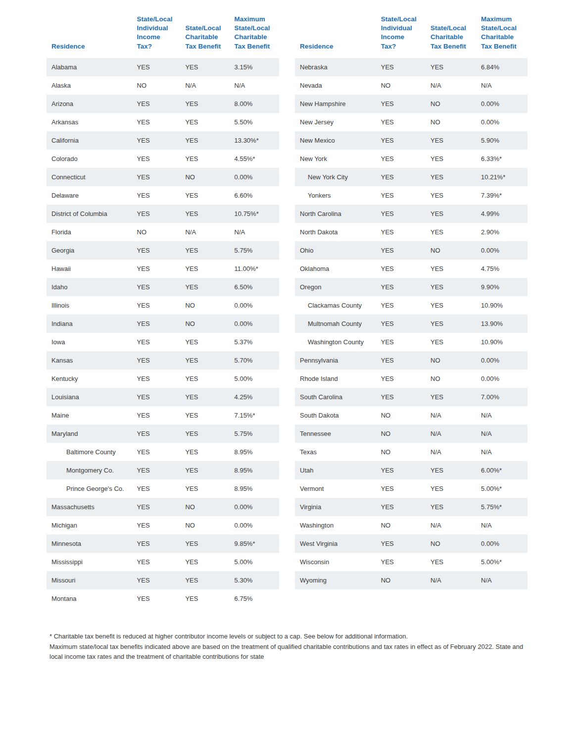| Residence | State/Local Individual Income Tax? | State/Local Charitable Tax Benefit | Maximum State/Local Charitable Tax Benefit |
| --- | --- | --- | --- |
| Alabama | YES | YES | 3.15% |
| Alaska | NO | N/A | N/A |
| Arizona | YES | YES | 8.00% |
| Arkansas | YES | YES | 5.50% |
| California | YES | YES | 13.30%* |
| Colorado | YES | YES | 4.55%* |
| Connecticut | YES | NO | 0.00% |
| Delaware | YES | YES | 6.60% |
| District of Columbia | YES | YES | 10.75%* |
| Florida | NO | N/A | N/A |
| Georgia | YES | YES | 5.75% |
| Hawaii | YES | YES | 11.00%* |
| Idaho | YES | YES | 6.50% |
| Illinois | YES | NO | 0.00% |
| Indiana | YES | NO | 0.00% |
| Iowa | YES | YES | 5.37% |
| Kansas | YES | YES | 5.70% |
| Kentucky | YES | YES | 5.00% |
| Louisiana | YES | YES | 4.25% |
| Maine | YES | YES | 7.15%* |
| Maryland | YES | YES | 5.75% |
| Baltimore County | YES | YES | 8.95% |
| Montgomery Co. | YES | YES | 8.95% |
| Prince George's Co. | YES | YES | 8.95% |
| Massachusetts | YES | NO | 0.00% |
| Michigan | YES | NO | 0.00% |
| Minnesota | YES | YES | 9.85%* |
| Mississippi | YES | YES | 5.00% |
| Missouri | YES | YES | 5.30% |
| Montana | YES | YES | 6.75% |
| Residence | State/Local Individual Income Tax? | State/Local Charitable Tax Benefit | Maximum State/Local Charitable Tax Benefit |
| --- | --- | --- | --- |
| Nebraska | YES | YES | 6.84% |
| Nevada | NO | N/A | N/A |
| New Hampshire | YES | NO | 0.00% |
| New Jersey | YES | NO | 0.00% |
| New Mexico | YES | YES | 5.90% |
| New York | YES | YES | 6.33%* |
| New York City | YES | YES | 10.21%* |
| Yonkers | YES | YES | 7.39%* |
| North Carolina | YES | YES | 4.99% |
| North Dakota | YES | YES | 2.90% |
| Ohio | YES | NO | 0.00% |
| Oklahoma | YES | YES | 4.75% |
| Oregon | YES | YES | 9.90% |
| Clackamas County | YES | YES | 10.90% |
| Multnomah County | YES | YES | 13.90% |
| Washington County | YES | YES | 10.90% |
| Pennsylvania | YES | NO | 0.00% |
| Rhode Island | YES | NO | 0.00% |
| South Carolina | YES | YES | 7.00% |
| South Dakota | NO | N/A | N/A |
| Tennessee | NO | N/A | N/A |
| Texas | NO | N/A | N/A |
| Utah | YES | YES | 6.00%* |
| Vermont | YES | YES | 5.00%* |
| Virginia | YES | YES | 5.75%* |
| Washington | NO | N/A | N/A |
| West Virginia | YES | NO | 0.00% |
| Wisconsin | YES | YES | 5.00%* |
| Wyoming | NO | N/A | N/A |
* Charitable tax benefit is reduced at higher contributor income levels or subject to a cap. See below for additional information.
Maximum state/local tax benefits indicated above are based on the treatment of qualified charitable contributions and tax rates in effect as of February 2022. State and local income tax rates and the treatment of charitable contributions for state